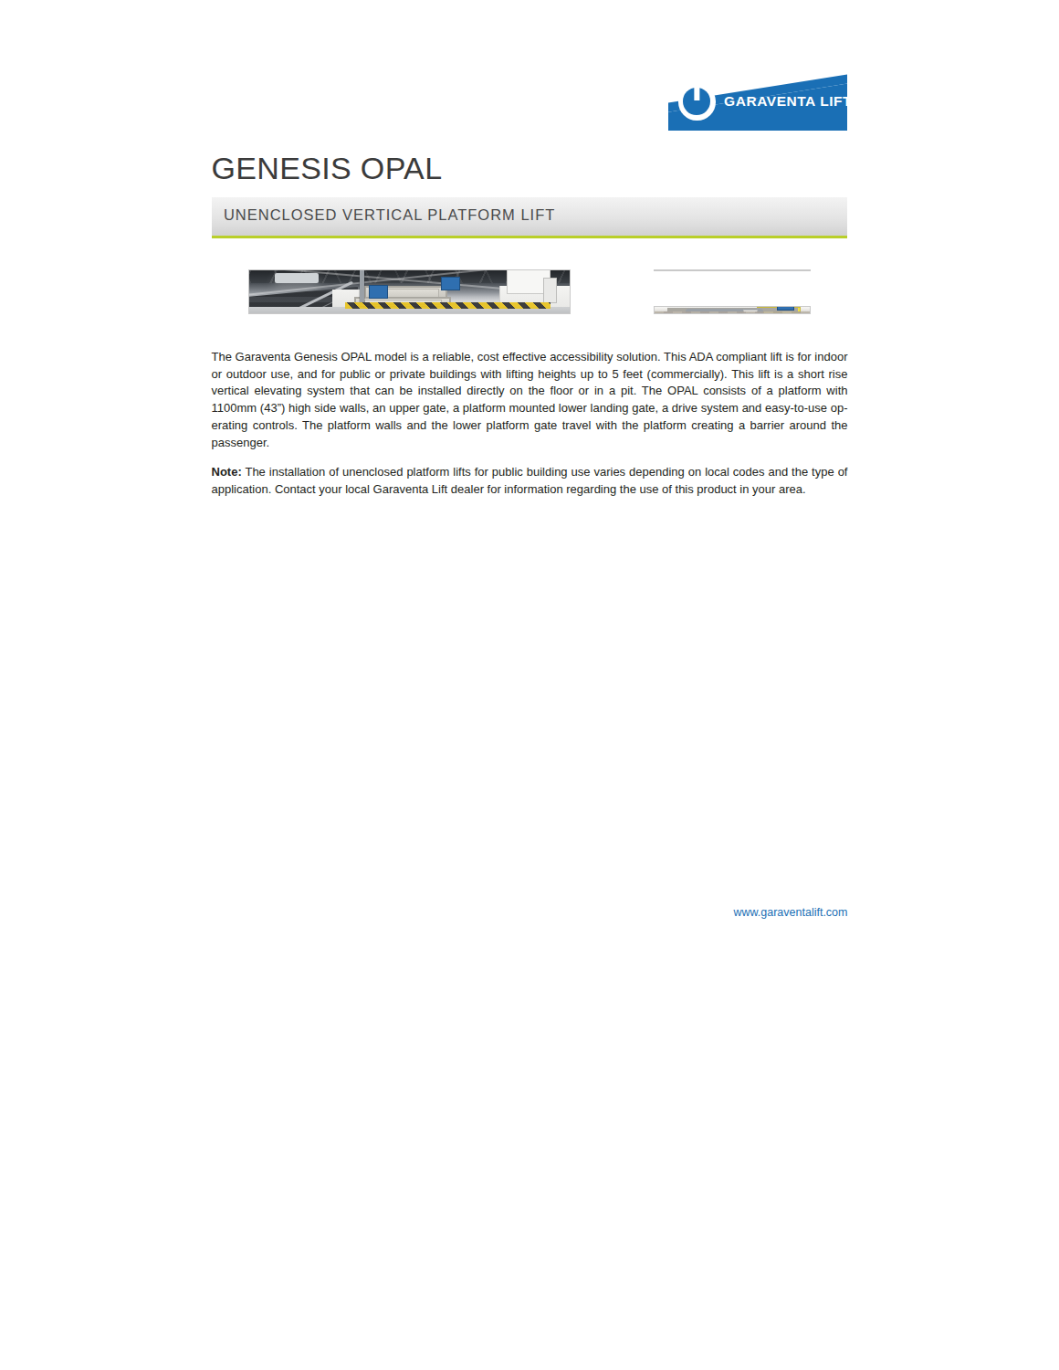GARAVENTA LIFT
GENESIS OPAL
UNENCLOSED VERTICAL PLATFORM LIFT
The Garaventa Genesis OPAL model is a reliable, cost effective accessibility solution. This ADA compliant lift is for indoor or outdoor use, and for public or private buildings with lifting heights up to 5 feet (commercially). This lift is a short rise vertical elevating system that can be installed directly on the floor or in a pit. The OPAL consists of a platform with 1100mm (43”) high side walls, an upper gate, a platform mounted lower landing gate, a drive system and easy-to-use operating controls. The platform walls and the lower platform gate travel with the platform creating a barrier around the passenger.
Note: The installation of unenclosed platform lifts for public building use varies depending on local codes and the type of application. Contact your local Garaventa Lift dealer for information regarding the use of this product in your area.
www.garaventalift.com